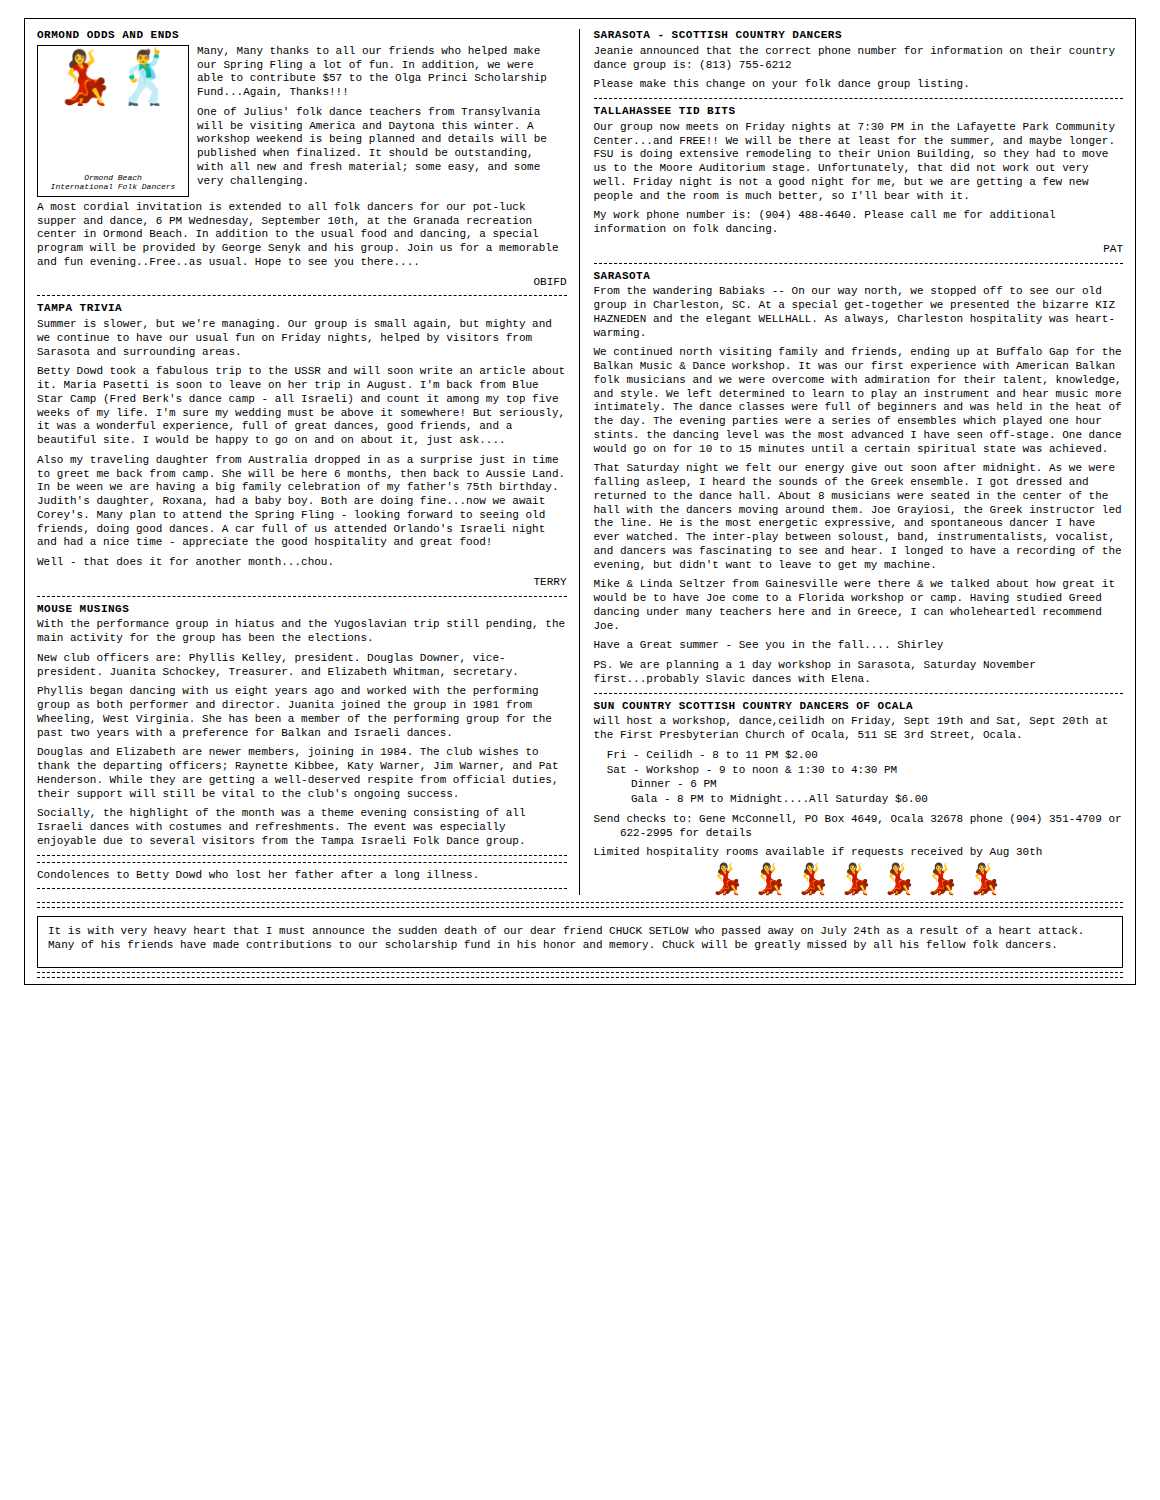Ormond Odds and Ends
💃🕺
Ormond Beach
International Folk Dancers
Many, Many thanks to all our friends who helped make our Spring Fling a lot of fun. In addition, we were able to contribute $57 to the Olga Princi Scholarship Fund...Again, Thanks!!!
One of Julius' folk dance teachers from Transylvania will be visiting America and Daytona this winter. A workshop weekend is being planned and details will be published when finalized. It should be outstanding, with all new and fresh material; some easy, and some very challenging.
A most cordial invitation is extended to all folk dancers for our pot-luck supper and dance, 6 PM Wednesday, September 10th, at the Granada recreation center in Ormond Beach. In addition to the usual food and dancing, a special program will be provided by George Senyk and his group. Join us for a memorable and fun evening..Free..as usual. Hope to see you there....
OBIFD
Tampa Trivia
Summer is slower, but we're managing. Our group is small again, but mighty and we continue to have our usual fun on Friday nights, helped by visitors from Sarasota and surrounding areas.
Betty Dowd took a fabulous trip to the USSR and will soon write an article about it. Maria Pasetti is soon to leave on her trip in August. I'm back from Blue Star Camp (Fred Berk's dance camp - all Israeli) and count it among my top five weeks of my life. I'm sure my wedding must be above it somewhere! But seriously, it was a wonderful experience, full of great dances, good friends, and a beautiful site. I would be happy to go on and on about it, just ask....
Also my traveling daughter from Australia dropped in as a surprise just in time to greet me back from camp. She will be here 6 months, then back to Aussie Land. In be ween we are having a big family celebration of my father's 75th birthday. Judith's daughter, Roxana, had a baby boy. Both are doing fine...now we await Corey's. Many plan to attend the Spring Fling - looking forward to seeing old friends, doing good dances. A car full of us attended Orlando's Israeli night and had a nice time - appreciate the good hospitality and great food!
Well - that does it for another month...chou.
TERRY
Mouse Musings
With the performance group in hiatus and the Yugoslavian trip still pending, the main activity for the group has been the elections.
New club officers are: Phyllis Kelley, president. Douglas Downer, vice-president. Juanita Schockey, Treasurer. and Elizabeth Whitman, secretary.
Phyllis began dancing with us eight years ago and worked with the performing group as both performer and director. Juanita joined the group in 1981 from Wheeling, West Virginia. She has been a member of the performing group for the past two years with a preference for Balkan and Israeli dances.
Douglas and Elizabeth are newer members, joining in 1984. The club wishes to thank the departing officers; Raynette Kibbee, Katy Warner, Jim Warner, and Pat Henderson. While they are getting a well-deserved respite from official duties, their support will still be vital to the club's ongoing success.
Socially, the highlight of the month was a theme evening consisting of all Israeli dances with costumes and refreshments. The event was especially enjoyable due to several visitors from the Tampa Israeli Folk Dance group.
Condolences to Betty Dowd who lost her father after a long illness.
Sarasota - Scottish Country Dancers
Jeanie announced that the correct phone number for information on their country dance group is: (813) 755-6212
Please make this change on your folk dance group listing.
Tallahassee Tid Bits
Our group now meets on Friday nights at 7:30 PM in the Lafayette Park Community Center...and FREE!! We will be there at least for the summer, and maybe longer. FSU is doing extensive remodeling to their Union Building, so they had to move us to the Moore Auditorium stage. Unfortunately, that did not work out very well. Friday night is not a good night for me, but we are getting a few new people and the room is much better, so I'll bear with it.
My work phone number is: (904) 488-4640. Please call me for additional information on folk dancing.
PAT
Sarasota
From the wandering Babiaks -- On our way north, we stopped off to see our old group in Charleston, SC. At a special get-together we presented the bizarre KIZ HAZNEDEN and the elegant WELLHALL. As always, Charleston hospitality was heart-warming.
We continued north visiting family and friends, ending up at Buffalo Gap for the Balkan Music & Dance workshop. It was our first experience with American Balkan folk musicians and we were overcome with admiration for their talent, knowledge, and style. We left determined to learn to play an instrument and hear music more intimately. The dance classes were full of beginners and was held in the heat of the day. The evening parties were a series of ensembles which played one hour stints. the dancing level was the most advanced I have seen off-stage. One dance would go on for 10 to 15 minutes until a certain spiritual state was achieved.
That Saturday night we felt our energy give out soon after midnight. As we were falling asleep, I heard the sounds of the Greek ensemble. I got dressed and returned to the dance hall. About 8 musicians were seated in the center of the hall with the dancers moving around them. Joe Grayiosi, the Greek instructor led the line. He is the most energetic expressive, and spontaneous dancer I have ever watched. The inter-play between soloust, band, instrumentalists, vocalist, and dancers was fascinating to see and hear. I longed to have a recording of the evening, but didn't want to leave to get my machine.
Mike & Linda Seltzer from Gainesville were there & we talked about how great it would be to have Joe come to a Florida workshop or camp. Having studied Greed dancing under many teachers here and in Greece, I can wholeheartedl recommend Joe.
Have a Great summer - See you in the fall.... Shirley
PS. We are planning a 1 day workshop in Sarasota, Saturday November first...probably Slavic dances with Elena.
Sun Country Scottish Country Dancers of Ocala
will host a workshop, dance,ceilidh on Friday, Sept 19th and Sat, Sept 20th at the First Presbyterian Church of Ocala, 511 SE 3rd Street, Ocala.
Fri - Ceilidh - 8 to 11 PM $2.00
Sat - Workshop - 9 to noon & 1:30 to 4:30 PM
Dinner - 6 PM
Gala - 8 PM to Midnight....All Saturday $6.00
Send checks to: Gene McConnell, PO Box 4649, Ocala 32678 phone (904) 351-4709 or 622-2995 for details
Limited hospitality rooms available if requests received by Aug 30th
💃💃💃💃💃💃💃
It is with very heavy heart that I must announce the sudden death of our dear friend CHUCK SETLOW who passed away on July 24th as a result of a heart attack. Many of his friends have made contributions to our scholarship fund in his honor and memory. Chuck will be greatly missed by all his fellow folk dancers.